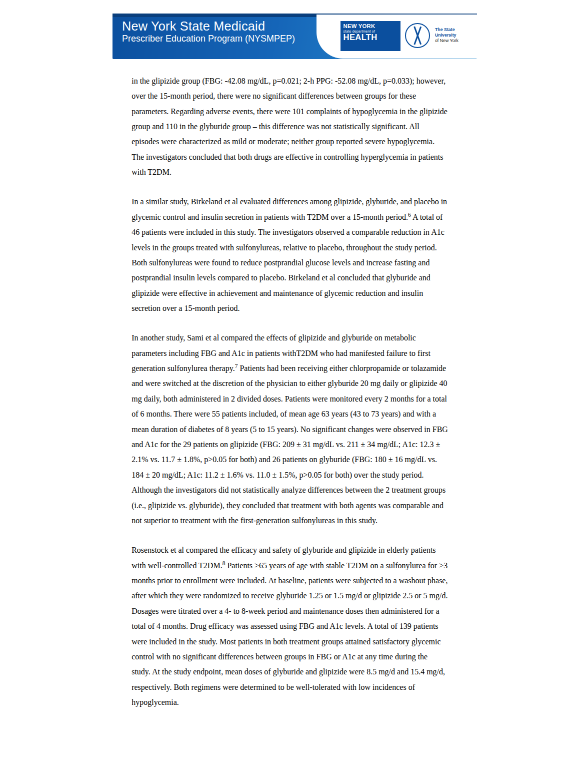New York State Medicaid
Prescriber Education Program (NYSMPEP)
NEW YORK
state department of
HEALTH
The State University
of New York
in the glipizide group (FBG: -42.08 mg/dL, p=0.021; 2-h PPG: -52.08 mg/dL, p=0.033); however, over the 15-month period, there were no significant differences between groups for these parameters. Regarding adverse events, there were 101 complaints of hypoglycemia in the glipizide group and 110 in the glyburide group – this difference was not statistically significant. All episodes were characterized as mild or moderate; neither group reported severe hypoglycemia. The investigators concluded that both drugs are effective in controlling hyperglycemia in patients with T2DM.
In a similar study, Birkeland et al evaluated differences among glipizide, glyburide, and placebo in glycemic control and insulin secretion in patients with T2DM over a 15-month period.6 A total of 46 patients were included in this study. The investigators observed a comparable reduction in A1c levels in the groups treated with sulfonylureas, relative to placebo, throughout the study period. Both sulfonylureas were found to reduce postprandial glucose levels and increase fasting and postprandial insulin levels compared to placebo. Birkeland et al concluded that glyburide and glipizide were effective in achievement and maintenance of glycemic reduction and insulin secretion over a 15-month period.
In another study, Sami et al compared the effects of glipizide and glyburide on metabolic parameters including FBG and A1c in patients withT2DM who had manifested failure to first generation sulfonylurea therapy.7 Patients had been receiving either chlorpropamide or tolazamide and were switched at the discretion of the physician to either glyburide 20 mg daily or glipizide 40 mg daily, both administered in 2 divided doses. Patients were monitored every 2 months for a total of 6 months. There were 55 patients included, of mean age 63 years (43 to 73 years) and with a mean duration of diabetes of 8 years (5 to 15 years). No significant changes were observed in FBG and A1c for the 29 patients on glipizide (FBG: 209 ± 31 mg/dL vs. 211 ± 34 mg/dL; A1c: 12.3 ± 2.1% vs. 11.7 ± 1.8%, p>0.05 for both) and 26 patients on glyburide (FBG: 180 ± 16 mg/dL vs. 184 ± 20 mg/dL; A1c: 11.2 ± 1.6% vs. 11.0 ± 1.5%, p>0.05 for both) over the study period. Although the investigators did not statistically analyze differences between the 2 treatment groups (i.e., glipizide vs. glyburide), they concluded that treatment with both agents was comparable and not superior to treatment with the first-generation sulfonylureas in this study.
Rosenstock et al compared the efficacy and safety of glyburide and glipizide in elderly patients with well-controlled T2DM.8 Patients >65 years of age with stable T2DM on a sulfonylurea for >3 months prior to enrollment were included. At baseline, patients were subjected to a washout phase, after which they were randomized to receive glyburide 1.25 or 1.5 mg/d or glipizide 2.5 or 5 mg/d. Dosages were titrated over a 4- to 8-week period and maintenance doses then administered for a total of 4 months. Drug efficacy was assessed using FBG and A1c levels. A total of 139 patients were included in the study. Most patients in both treatment groups attained satisfactory glycemic control with no significant differences between groups in FBG or A1c at any time during the study. At the study endpoint, mean doses of glyburide and glipizide were 8.5 mg/d and 15.4 mg/d, respectively. Both regimens were determined to be well-tolerated with low incidences of hypoglycemia.